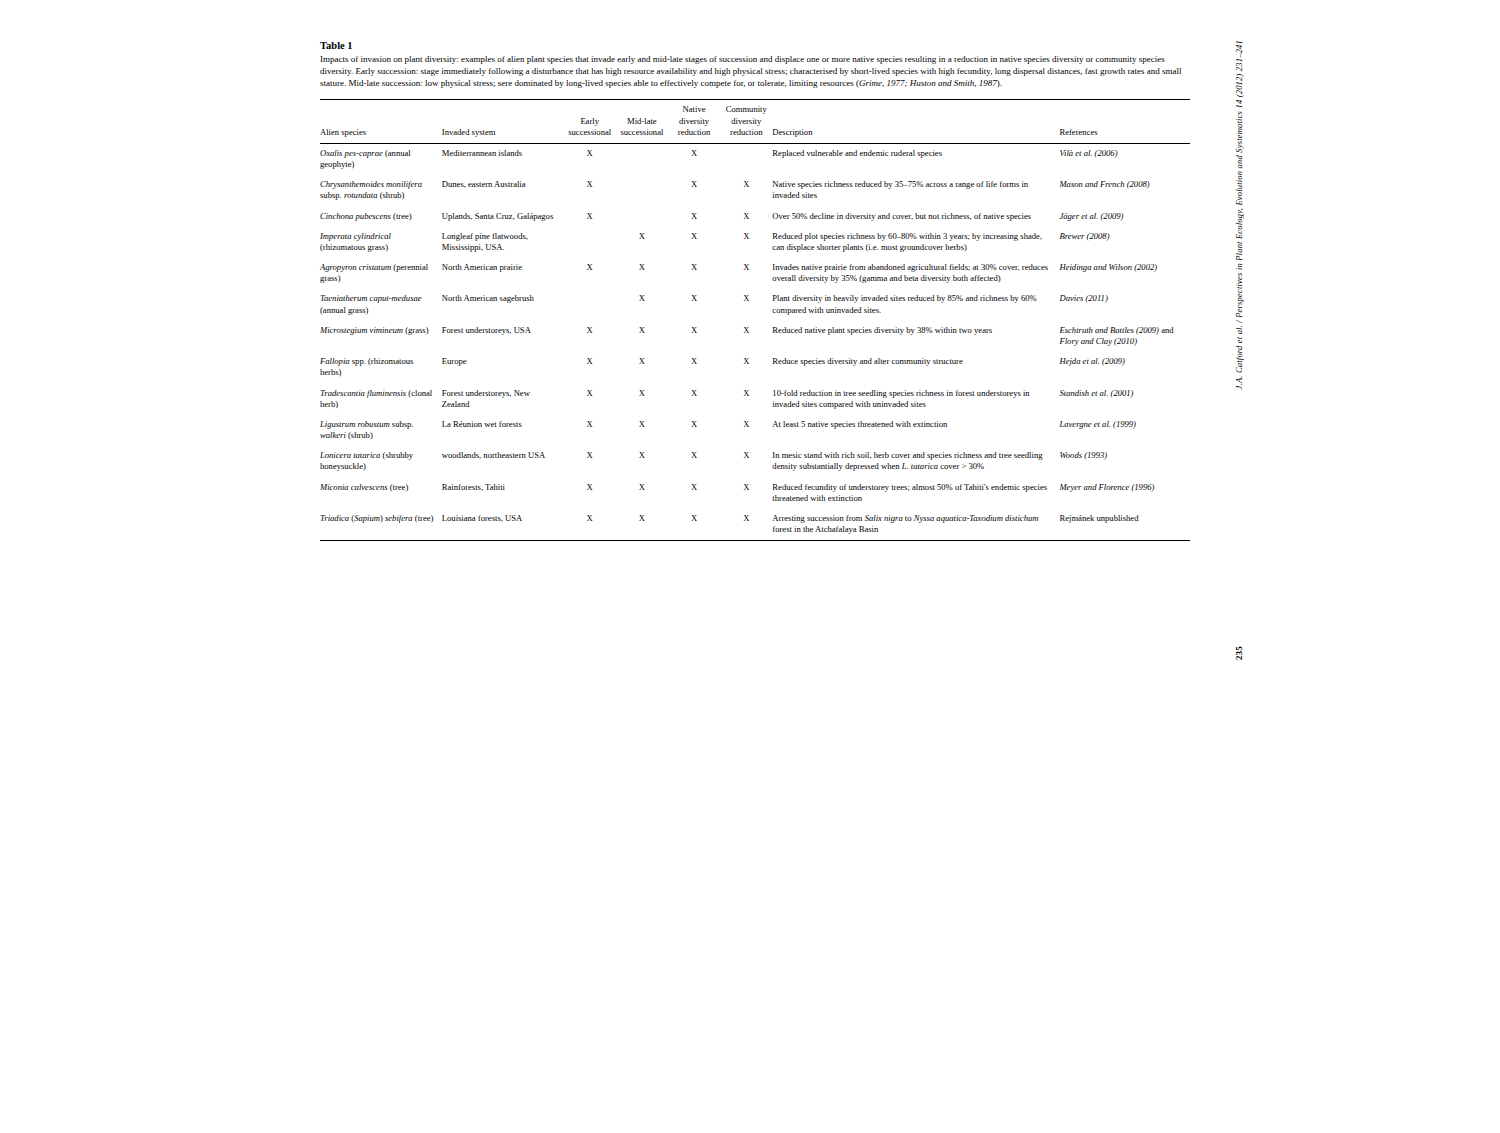J.A. Catford et al. / Perspectives in Plant Ecology, Evolution and Systematics 14 (2012) 231–241
235
Table 1
Impacts of invasion on plant diversity: examples of alien plant species that invade early and mid-late stages of succession and displace one or more native species resulting in a reduction in native species diversity or community species diversity. Early succession: stage immediately following a disturbance that has high resource availability and high physical stress; characterised by short-lived species with high fecundity, long dispersal distances, fast growth rates and small stature. Mid-late succession: low physical stress; sere dominated by long-lived species able to effectively compete for, or tolerate, limiting resources (Grime, 1977; Huston and Smith, 1987).
| Alien species | Invaded system | Early successional | Mid-late successional | Native diversity reduction | Community diversity reduction | Description | References |
| --- | --- | --- | --- | --- | --- | --- | --- |
| Oxalis pes-caprae (annual geophyte) | Mediterrannean islands | X | | X | | Replaced vulnerable and endemic ruderal species | Vilà et al. (2006) |
| Chrysanthemoides monilifera subsp. rotundata (shrub) | Dunes, eastern Australia | X | | X | X | Native species richness reduced by 35–75% across a range of life forms in invaded sites | Mason and French (2008) |
| Cinchona pubescens (tree) | Uplands, Santa Cruz, Galápagos | X | | X | X | Over 50% decline in diversity and cover, but not richness, of native species | Jäger et al. (2009) |
| Imperata cylindrical (rhizomatous grass) | Longleaf pine flatwoods, Mississippi, USA. | | X | X | X | Reduced plot species richness by 60–80% within 3 years; by increasing shade, can displace shorter plants (i.e. most groundcover herbs) | Brewer (2008) |
| Agropyron cristatum (perennial grass) | North American prairie | X | X | X | X | Invades native prairie from abandoned agricultural fields; at 30% cover, reduces overall diversity by 35% (gamma and beta diversity both affected) | Heidinga and Wilson (2002) |
| Taeniatherum caput-medusae (annual grass) | North American sagebrush | | X | X | X | Plant diversity in heavily invaded sites reduced by 85% and richness by 60% compared with uninvaded sites. | Davies (2011) |
| Microstegium vimineum (grass) | Forest understoreys, USA | X | X | X | X | Reduced native plant species diversity by 38% within two years | Eschtruth and Battles (2009) and Flory and Clay (2010) |
| Fallopia spp. (rhizomatous herbs) | Europe | X | X | X | X | Reduce species diversity and alter community structure | Hejda et al. (2009) |
| Tradescantia fluminensis (clonal herb) | Forest understoreys, New Zealand | X | X | X | X | 10-fold reduction in tree seedling species richness in forest understoreys in invaded sites compared with uninvaded sites | Standish et al. (2001) |
| Ligustrum robustum subsp. walkeri (shrub) | La Réunion wet forests | X | X | X | X | At least 5 native species threatened with extinction | Lavergne et al. (1999) |
| Lonicera tatarica (shrubby honeysuckle) | woodlands, northeastern USA | X | X | X | X | In mesic stand with rich soil, herb cover and species richness and tree seedling density substantially depressed when L. tatarica cover > 30% | Woods (1993) |
| Miconia calvescens (tree) | Rainforests, Tahiti | X | X | X | X | Reduced fecundity of understorey trees; almost 50% of Tahiti's endemic species threatened with extinction | Meyer and Florence (1996) |
| Triadica ( Sapium ) sebifera (tree) | Louisiana forests, USA | X | X | X | X | Arresting succession from Salix nigra to Nyssa aquatica-Taxodium distichum forest in the Atchafalaya Basin | Rejmánek unpublished |